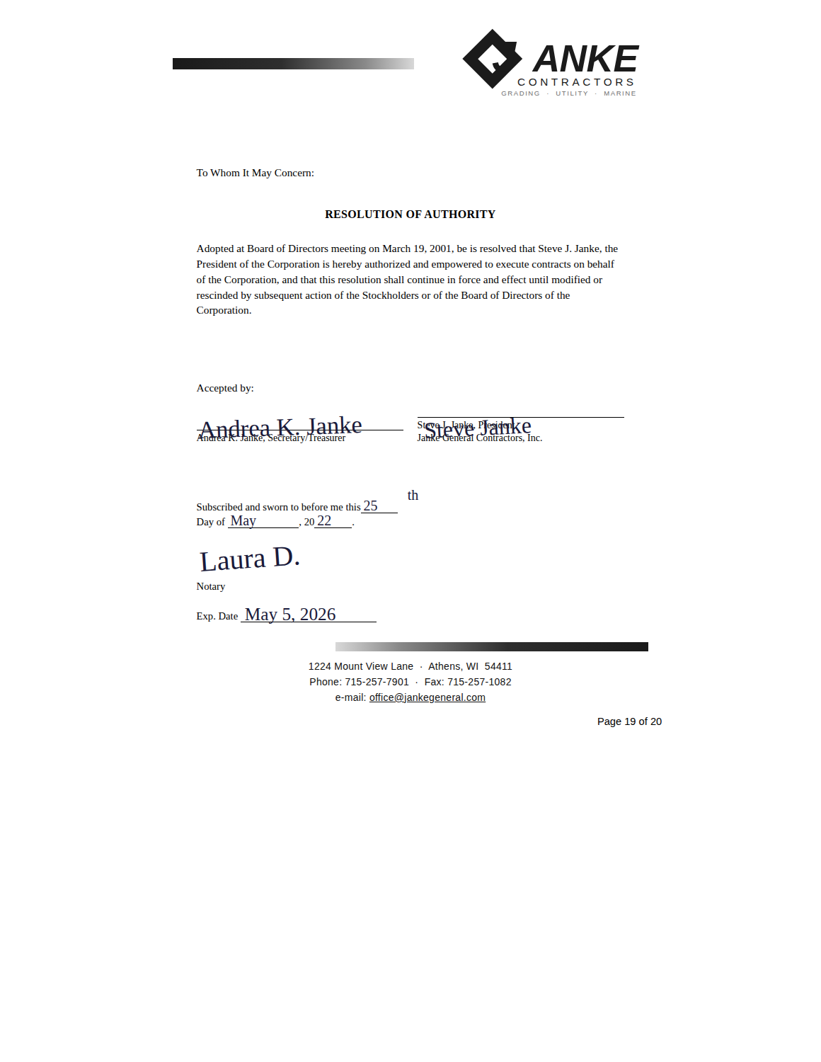J
ANKE
CONTRACTORS
GRADING · UTILITY · MARINE
To Whom It May Concern:
RESOLUTION OF AUTHORITY
Adopted at Board of Directors meeting on March 19, 2001, be is resolved that Steve J. Janke, the President of the Corporation is hereby authorized and empowered to execute contracts on behalf of the Corporation, and that this resolution shall continue in force and effect until modified or rescinded by subsequent action of the Stockholders or of the Board of Directors of the Corporation.
Accepted by:
Andrea K. Janke
Andrea K. Janke, Secretary/Treasurer
Steve Janke
Steve J. Janke, President
Janke General Contractors, Inc.
Subscribed and sworn to before me this25 th
Day of May, 2022.
Laura D.
Notary
Exp. Date May 5, 2026
1224 Mount View Lane · Athens, WI 54411
Phone: 715-257-7901 · Fax: 715-257-1082
e-mail: office@jankegeneral.com
Page 19 of 20